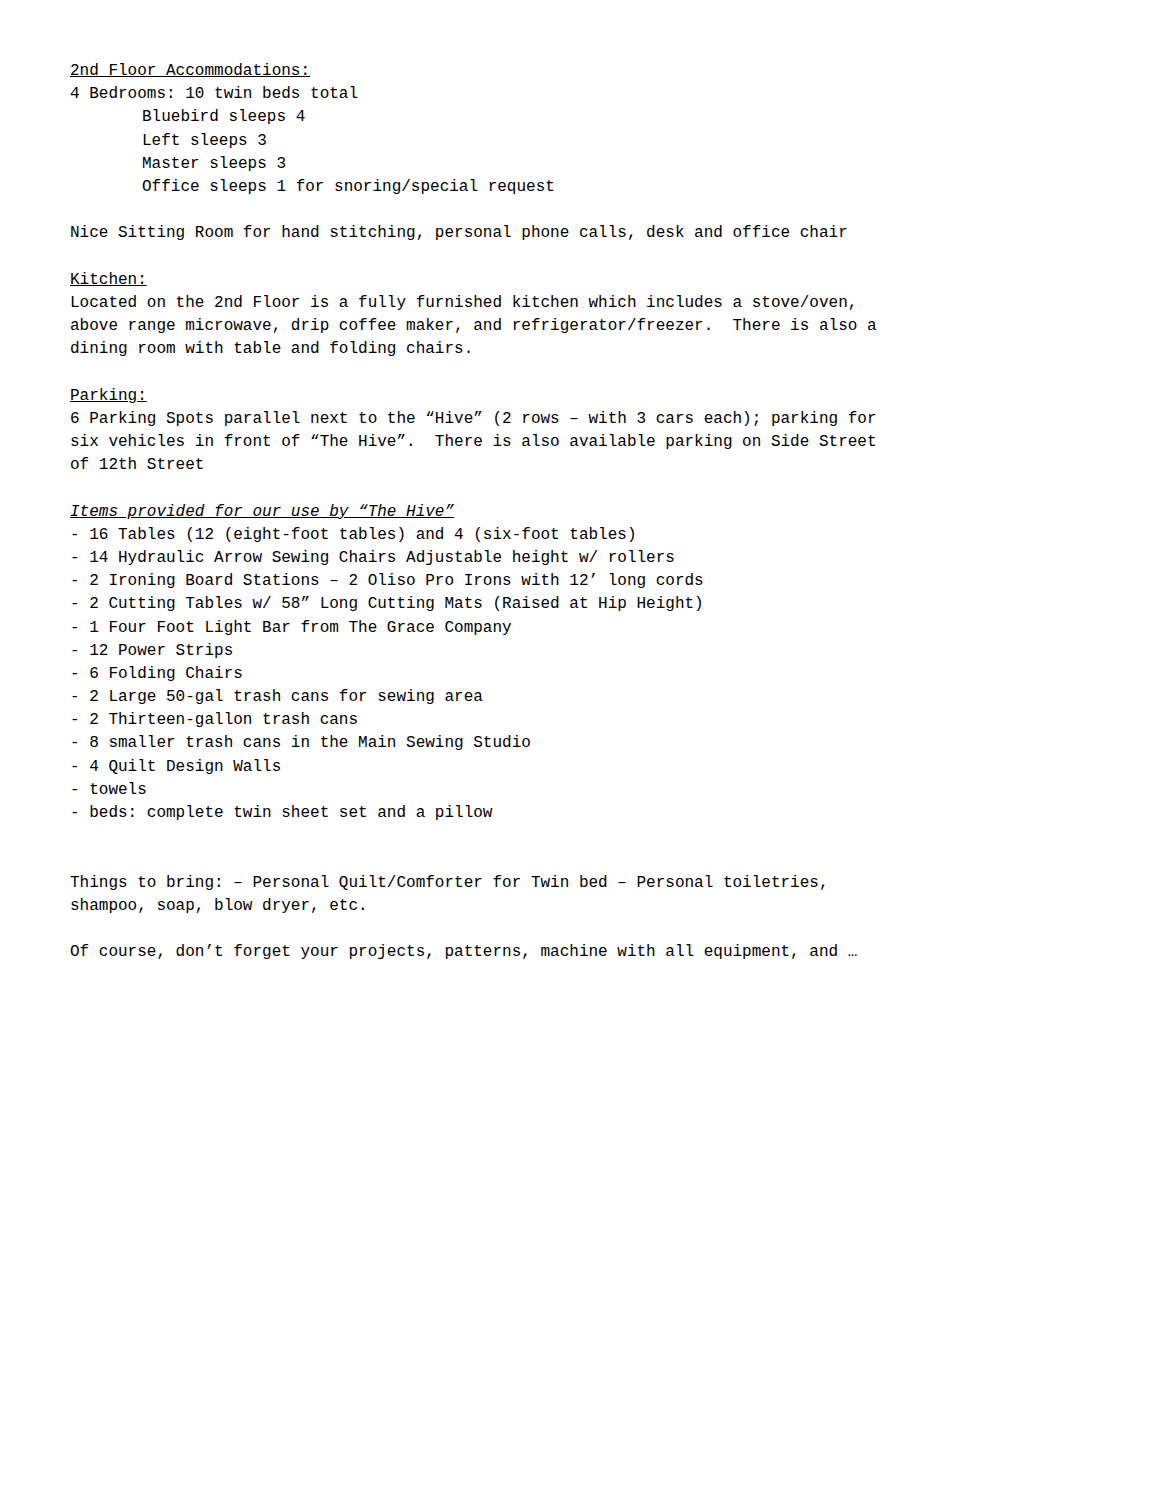2nd Floor Accommodations:
4 Bedrooms: 10 twin beds total
Bluebird sleeps 4
Left sleeps 3
Master sleeps 3
Office sleeps 1 for snoring/special request
Nice Sitting Room for hand stitching, personal phone calls, desk and office chair
Kitchen:
Located on the 2nd Floor is a fully furnished kitchen which includes a stove/oven, above range microwave, drip coffee maker, and refrigerator/freezer. There is also a dining room with table and folding chairs.
Parking:
6 Parking Spots parallel next to the “Hive” (2 rows – with 3 cars each); parking for six vehicles in front of “The Hive”. There is also available parking on Side Street of 12th Street
Items provided for our use by “The Hive”
16 Tables (12 (eight-foot tables) and 4 (six-foot tables)
14 Hydraulic Arrow Sewing Chairs Adjustable height w/ rollers
2 Ironing Board Stations – 2 Oliso Pro Irons with 12’ long cords
2 Cutting Tables w/ 58” Long Cutting Mats (Raised at Hip Height)
1 Four Foot Light Bar from The Grace Company
12 Power Strips
6 Folding Chairs
2 Large 50-gal trash cans for sewing area
2 Thirteen-gallon trash cans
8 smaller trash cans in the Main Sewing Studio
4 Quilt Design Walls
towels
beds: complete twin sheet set and a pillow
Things to bring: – Personal Quilt/Comforter for Twin bed – Personal toiletries, shampoo, soap, blow dryer, etc.
Of course, don’t forget your projects, patterns, machine with all equipment, and …